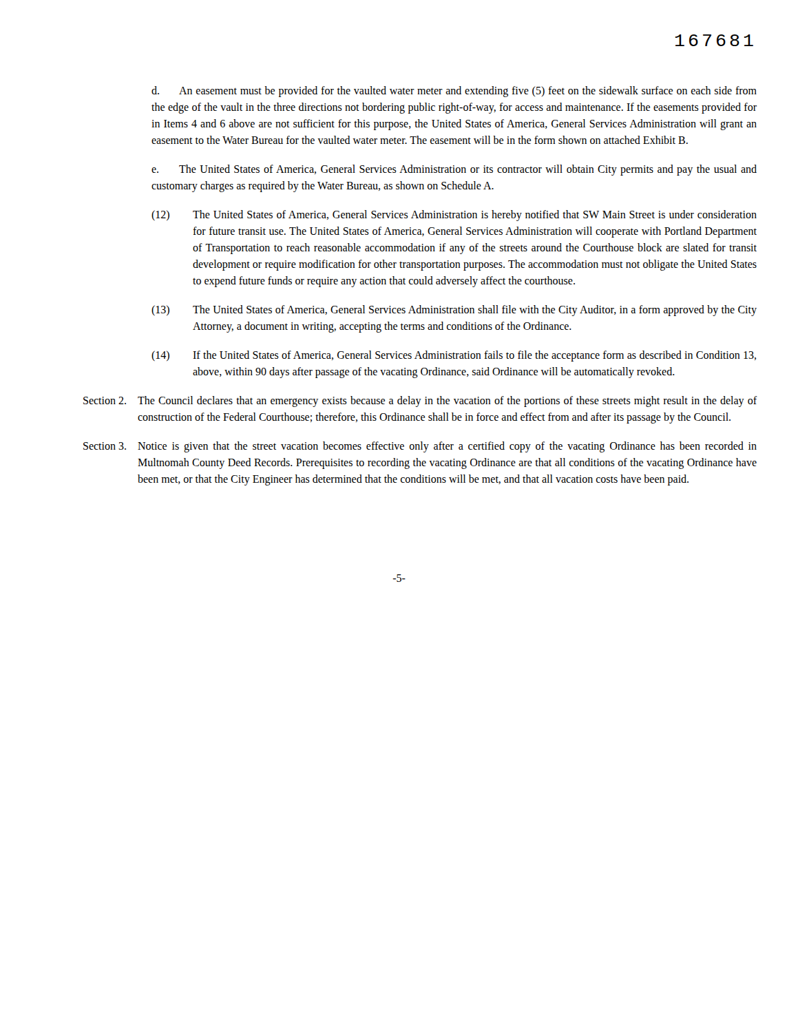167681
d. An easement must be provided for the vaulted water meter and extending five (5) feet on the sidewalk surface on each side from the edge of the vault in the three directions not bordering public right-of-way, for access and maintenance. If the easements provided for in Items 4 and 6 above are not sufficient for this purpose, the United States of America, General Services Administration will grant an easement to the Water Bureau for the vaulted water meter. The easement will be in the form shown on attached Exhibit B.
e. The United States of America, General Services Administration or its contractor will obtain City permits and pay the usual and customary charges as required by the Water Bureau, as shown on Schedule A.
(12) The United States of America, General Services Administration is hereby notified that SW Main Street is under consideration for future transit use. The United States of America, General Services Administration will cooperate with Portland Department of Transportation to reach reasonable accommodation if any of the streets around the Courthouse block are slated for transit development or require modification for other transportation purposes. The accommodation must not obligate the United States to expend future funds or require any action that could adversely affect the courthouse.
(13) The United States of America, General Services Administration shall file with the City Auditor, in a form approved by the City Attorney, a document in writing, accepting the terms and conditions of the Ordinance.
(14) If the United States of America, General Services Administration fails to file the acceptance form as described in Condition 13, above, within 90 days after passage of the vacating Ordinance, said Ordinance will be automatically revoked.
Section 2. The Council declares that an emergency exists because a delay in the vacation of the portions of these streets might result in the delay of construction of the Federal Courthouse; therefore, this Ordinance shall be in force and effect from and after its passage by the Council.
Section 3. Notice is given that the street vacation becomes effective only after a certified copy of the vacating Ordinance has been recorded in Multnomah County Deed Records. Prerequisites to recording the vacating Ordinance are that all conditions of the vacating Ordinance have been met, or that the City Engineer has determined that the conditions will be met, and that all vacation costs have been paid.
-5-